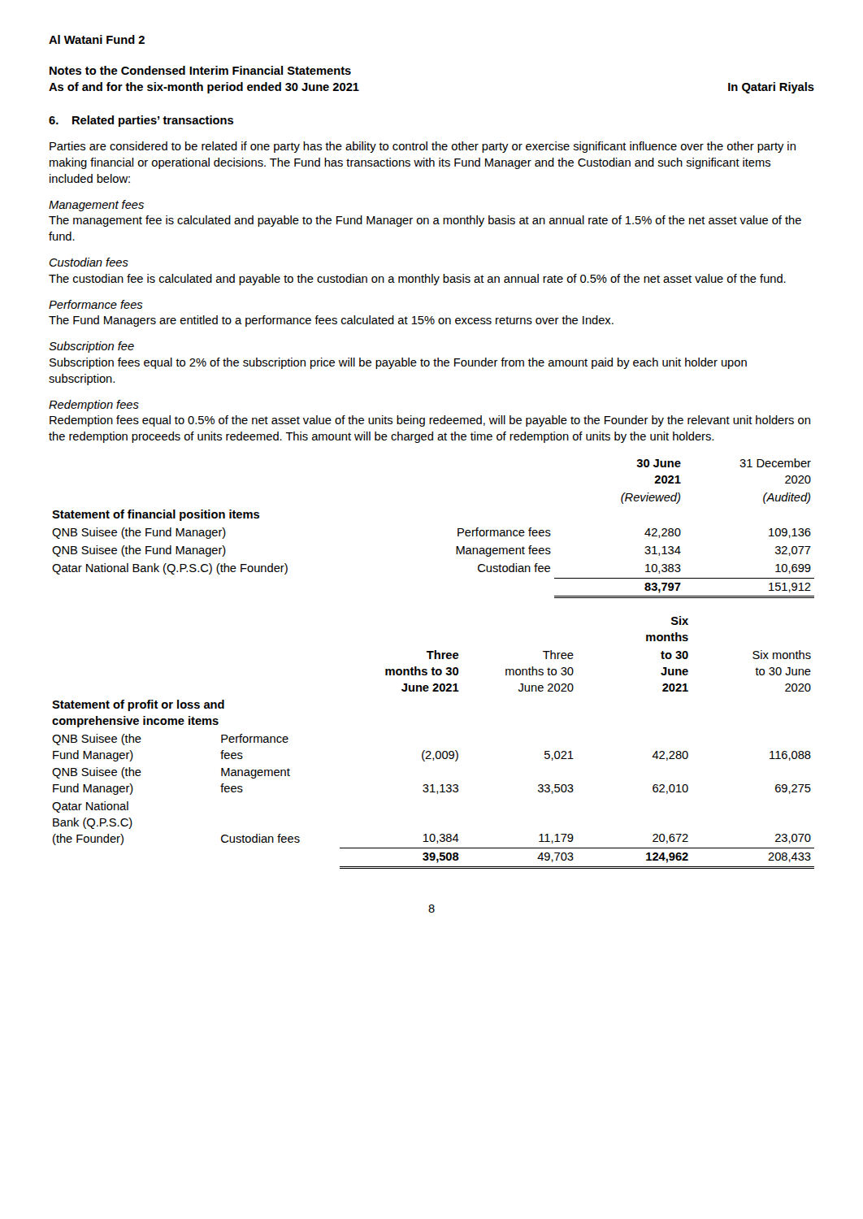Al Watani Fund 2
Notes to the Condensed Interim Financial Statements
As of and for the six-month period ended 30 June 2021
In Qatari Riyals
6. Related parties’ transactions
Parties are considered to be related if one party has the ability to control the other party or exercise significant influence over the other party in making financial or operational decisions. The Fund has transactions with its Fund Manager and the Custodian and such significant items included below:
Management fees
The management fee is calculated and payable to the Fund Manager on a monthly basis at an annual rate of 1.5% of the net asset value of the fund.
Custodian fees
The custodian fee is calculated and payable to the custodian on a monthly basis at an annual rate of 0.5% of the net asset value of the fund.
Performance fees
The Fund Managers are entitled to a performance fees calculated at 15% on excess returns over the Index.
Subscription fee
Subscription fees equal to 2% of the subscription price will be payable to the Founder from the amount paid by each unit holder upon subscription.
Redemption fees
Redemption fees equal to 0.5% of the net asset value of the units being redeemed, will be payable to the Founder by the relevant unit holders on the redemption proceeds of units redeemed. This amount will be charged at the time of redemption of units by the unit holders.
| | | 30 June 2021 | 31 December 2020 |
| | | (Reviewed) | (Audited) |
| Statement of financial position items | | | |
| QNB Suisee (the Fund Manager) | Performance fees | 42,280 | 109,136 |
| QNB Suisee (the Fund Manager) | Management fees | 31,134 | 32,077 |
| Qatar National Bank (Q.P.S.C) (the Founder) | Custodian fee | 10,383 | 10,699 |
| | | 83,797 | 151,912 |
| | | | | Six months | |
| | | Three months to 30 June 2021 | Three months to 30 June 2020 | to 30 June 2021 | Six months to 30 June 2020 |
| Statement of profit or loss and comprehensive income items | | | | |
| QNB Suisee (the Fund Manager) | Performance fees | (2,009) | 5,021 | 42,280 | 116,088 |
| QNB Suisee (the Fund Manager) | Management fees | 31,133 | 33,503 | 62,010 | 69,275 |
| Qatar National Bank (Q.P.S.C) (the Founder) | Custodian fees | 10,384 | 11,179 | 20,672 | 23,070 |
| | | 39,508 | 49,703 | 124,962 | 208,433 |
8